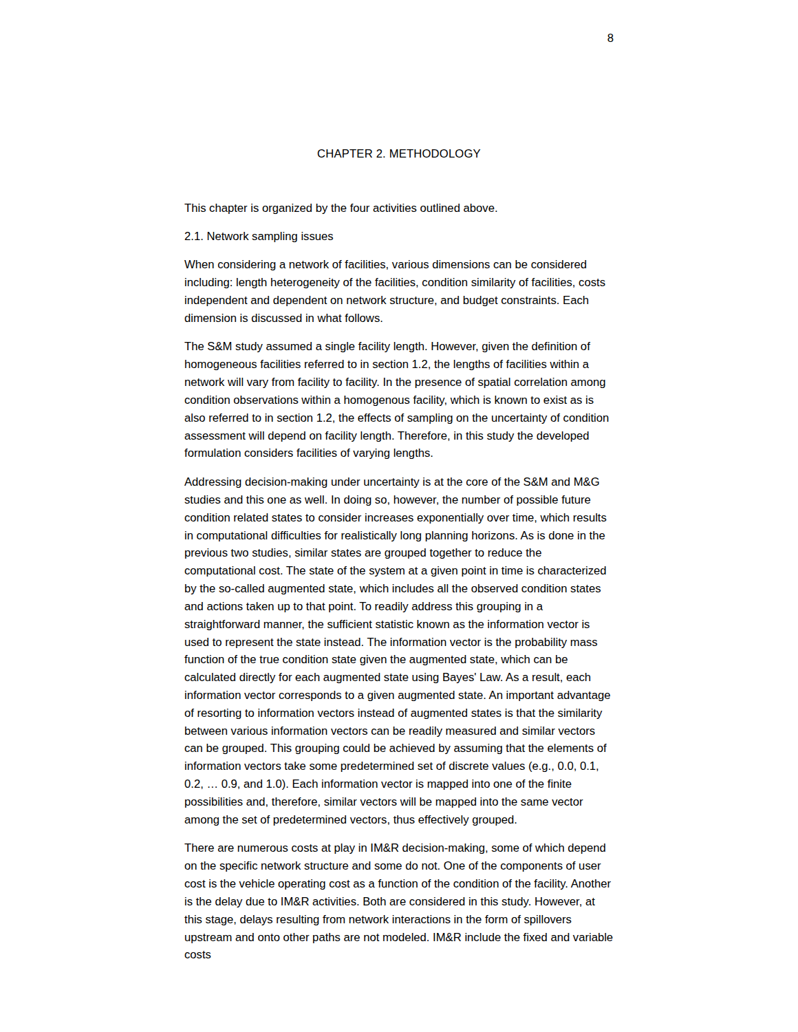8
CHAPTER 2. METHODOLOGY
This chapter is organized by the four activities outlined above.
2.1. Network sampling issues
When considering a network of facilities, various dimensions can be considered including: length heterogeneity of the facilities, condition similarity of facilities, costs independent and dependent on network structure, and budget constraints. Each dimension is discussed in what follows.
The S&M study assumed a single facility length. However, given the definition of homogeneous facilities referred to in section 1.2, the lengths of facilities within a network will vary from facility to facility. In the presence of spatial correlation among condition observations within a homogenous facility, which is known to exist as is also referred to in section 1.2, the effects of sampling on the uncertainty of condition assessment will depend on facility length. Therefore, in this study the developed formulation considers facilities of varying lengths.
Addressing decision-making under uncertainty is at the core of the S&M and M&G studies and this one as well. In doing so, however, the number of possible future condition related states to consider increases exponentially over time, which results in computational difficulties for realistically long planning horizons. As is done in the previous two studies, similar states are grouped together to reduce the computational cost. The state of the system at a given point in time is characterized by the so-called augmented state, which includes all the observed condition states and actions taken up to that point. To readily address this grouping in a straightforward manner, the sufficient statistic known as the information vector is used to represent the state instead. The information vector is the probability mass function of the true condition state given the augmented state, which can be calculated directly for each augmented state using Bayes' Law. As a result, each information vector corresponds to a given augmented state. An important advantage of resorting to information vectors instead of augmented states is that the similarity between various information vectors can be readily measured and similar vectors can be grouped. This grouping could be achieved by assuming that the elements of information vectors take some predetermined set of discrete values (e.g., 0.0, 0.1, 0.2, … 0.9, and 1.0). Each information vector is mapped into one of the finite possibilities and, therefore, similar vectors will be mapped into the same vector among the set of predetermined vectors, thus effectively grouped.
There are numerous costs at play in IM&R decision-making, some of which depend on the specific network structure and some do not. One of the components of user cost is the vehicle operating cost as a function of the condition of the facility. Another is the delay due to IM&R activities. Both are considered in this study. However, at this stage, delays resulting from network interactions in the form of spillovers upstream and onto other paths are not modeled. IM&R include the fixed and variable costs